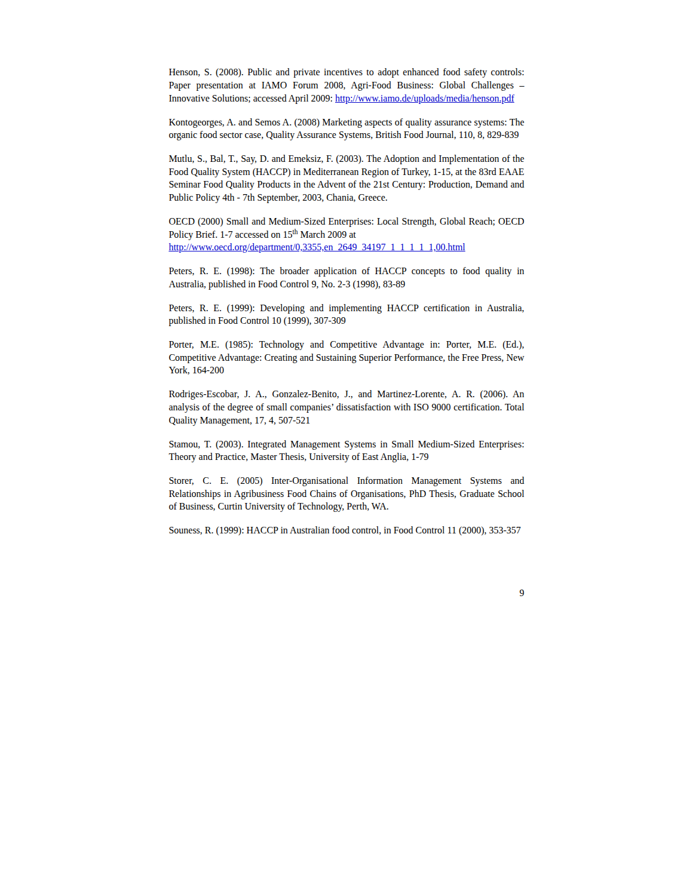Henson, S. (2008). Public and private incentives to adopt enhanced food safety controls: Paper presentation at IAMO Forum 2008, Agri-Food Business: Global Challenges – Innovative Solutions; accessed April 2009: http://www.iamo.de/uploads/media/henson.pdf
Kontogeorges, A. and Semos A. (2008) Marketing aspects of quality assurance systems: The organic food sector case, Quality Assurance Systems, British Food Journal, 110, 8, 829-839
Mutlu, S., Bal, T., Say, D. and Emeksiz, F. (2003). The Adoption and Implementation of the Food Quality System (HACCP) in Mediterranean Region of Turkey, 1-15, at the 83rd EAAE Seminar Food Quality Products in the Advent of the 21st Century: Production, Demand and Public Policy 4th - 7th September, 2003, Chania, Greece.
OECD (2000) Small and Medium-Sized Enterprises: Local Strength, Global Reach; OECD Policy Brief. 1-7 accessed on 15th March 2009 at
http://www.oecd.org/department/0,3355,en_2649_34197_1_1_1_1_1,00.html
Peters, R. E. (1998): The broader application of HACCP concepts to food quality in Australia, published in Food Control 9, No. 2-3 (1998), 83-89
Peters, R. E. (1999): Developing and implementing HACCP certification in Australia, published in Food Control 10 (1999), 307-309
Porter, M.E. (1985): Technology and Competitive Advantage in: Porter, M.E. (Ed.), Competitive Advantage: Creating and Sustaining Superior Performance, the Free Press, New York, 164-200
Rodriges-Escobar, J. A., Gonzalez-Benito, J., and Martinez-Lorente, A. R. (2006). An analysis of the degree of small companies’ dissatisfaction with ISO 9000 certification. Total Quality Management, 17, 4, 507-521
Stamou, T. (2003). Integrated Management Systems in Small Medium-Sized Enterprises: Theory and Practice, Master Thesis, University of East Anglia, 1-79
Storer, C. E. (2005) Inter-Organisational Information Management Systems and Relationships in Agribusiness Food Chains of Organisations, PhD Thesis, Graduate School of Business, Curtin University of Technology, Perth, WA.
Souness, R. (1999): HACCP in Australian food control, in Food Control 11 (2000), 353-357
9